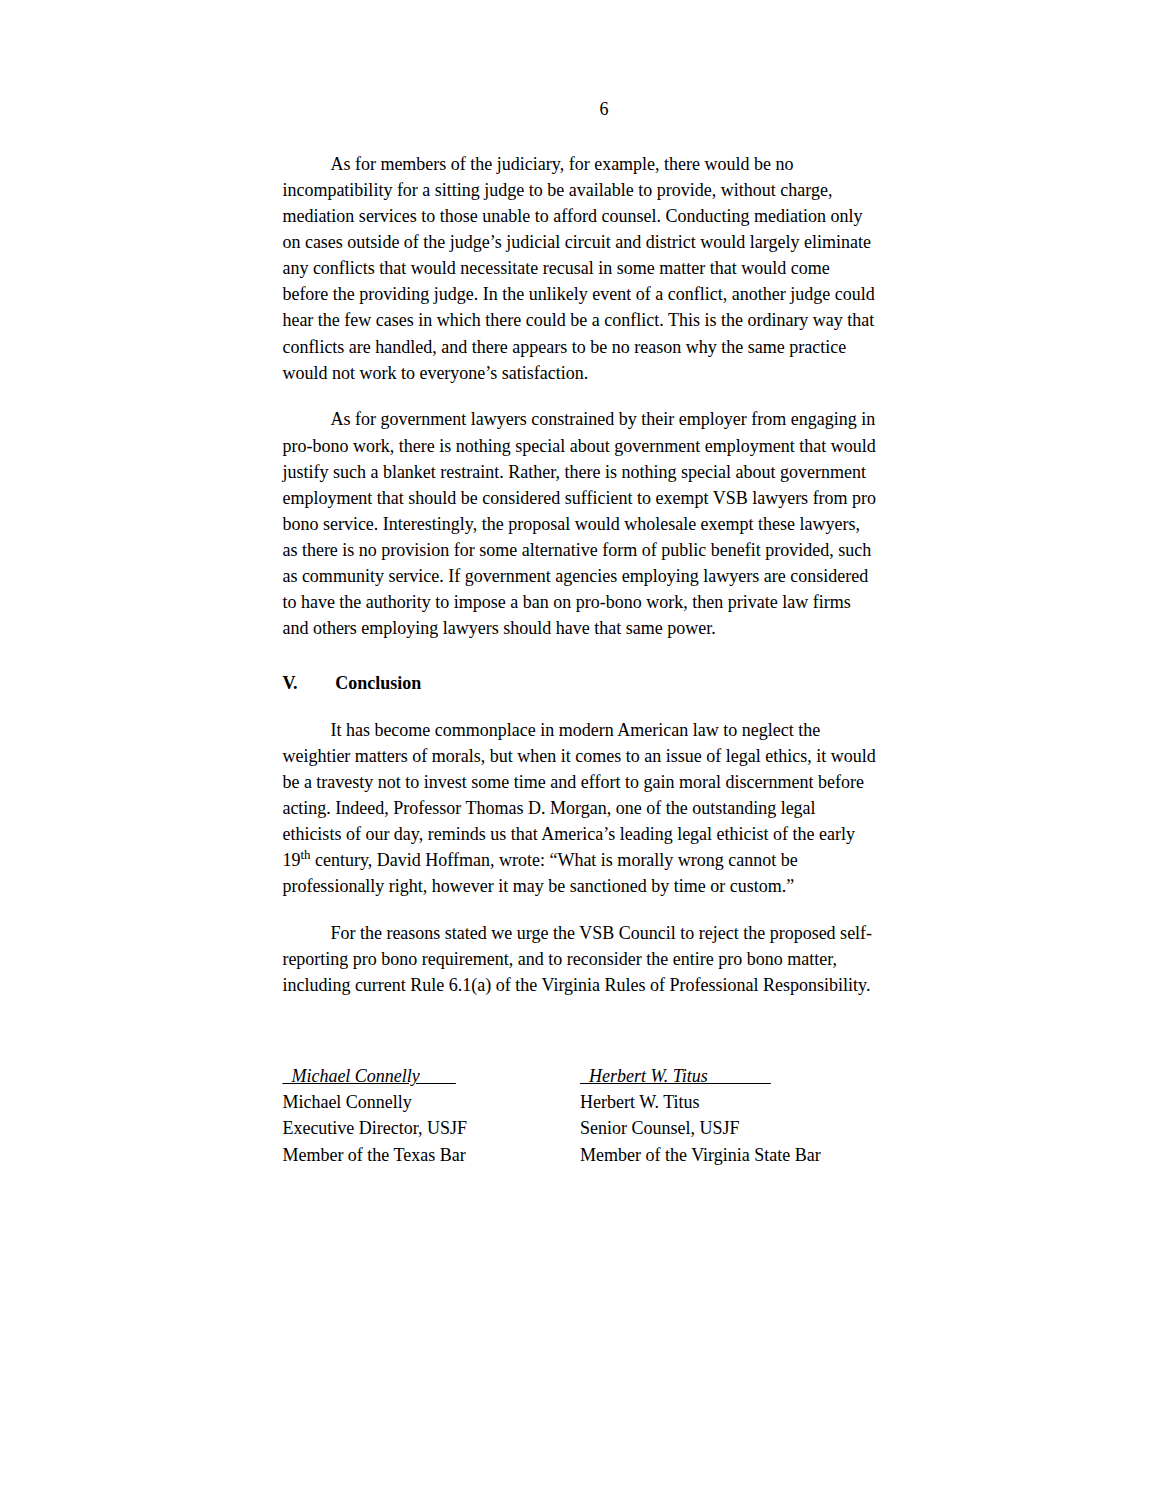6
As for members of the judiciary, for example, there would be no incompatibility for a sitting judge to be available to provide, without charge, mediation services to those unable to afford counsel. Conducting mediation only on cases outside of the judge’s judicial circuit and district would largely eliminate any conflicts that would necessitate recusal in some matter that would come before the providing judge. In the unlikely event of a conflict, another judge could hear the few cases in which there could be a conflict. This is the ordinary way that conflicts are handled, and there appears to be no reason why the same practice would not work to everyone’s satisfaction.
As for government lawyers constrained by their employer from engaging in pro-bono work, there is nothing special about government employment that would justify such a blanket restraint. Rather, there is nothing special about government employment that should be considered sufficient to exempt VSB lawyers from pro bono service. Interestingly, the proposal would wholesale exempt these lawyers, as there is no provision for some alternative form of public benefit provided, such as community service. If government agencies employing lawyers are considered to have the authority to impose a ban on pro-bono work, then private law firms and others employing lawyers should have that same power.
V. Conclusion
It has become commonplace in modern American law to neglect the weightier matters of morals, but when it comes to an issue of legal ethics, it would be a travesty not to invest some time and effort to gain moral discernment before acting. Indeed, Professor Thomas D. Morgan, one of the outstanding legal ethicists of our day, reminds us that America’s leading legal ethicist of the early 19th century, David Hoffman, wrote: “What is morally wrong cannot be professionally right, however it may be sanctioned by time or custom.”
For the reasons stated we urge the VSB Council to reject the proposed self-reporting pro bono requirement, and to reconsider the entire pro bono matter, including current Rule 6.1(a) of the Virginia Rules of Professional Responsibility.
| Michael Connelly Michael Connelly Executive Director, USJF Member of the Texas Bar | Herbert W. Titus Herbert W. Titus Senior Counsel, USJF Member of the Virginia State Bar |